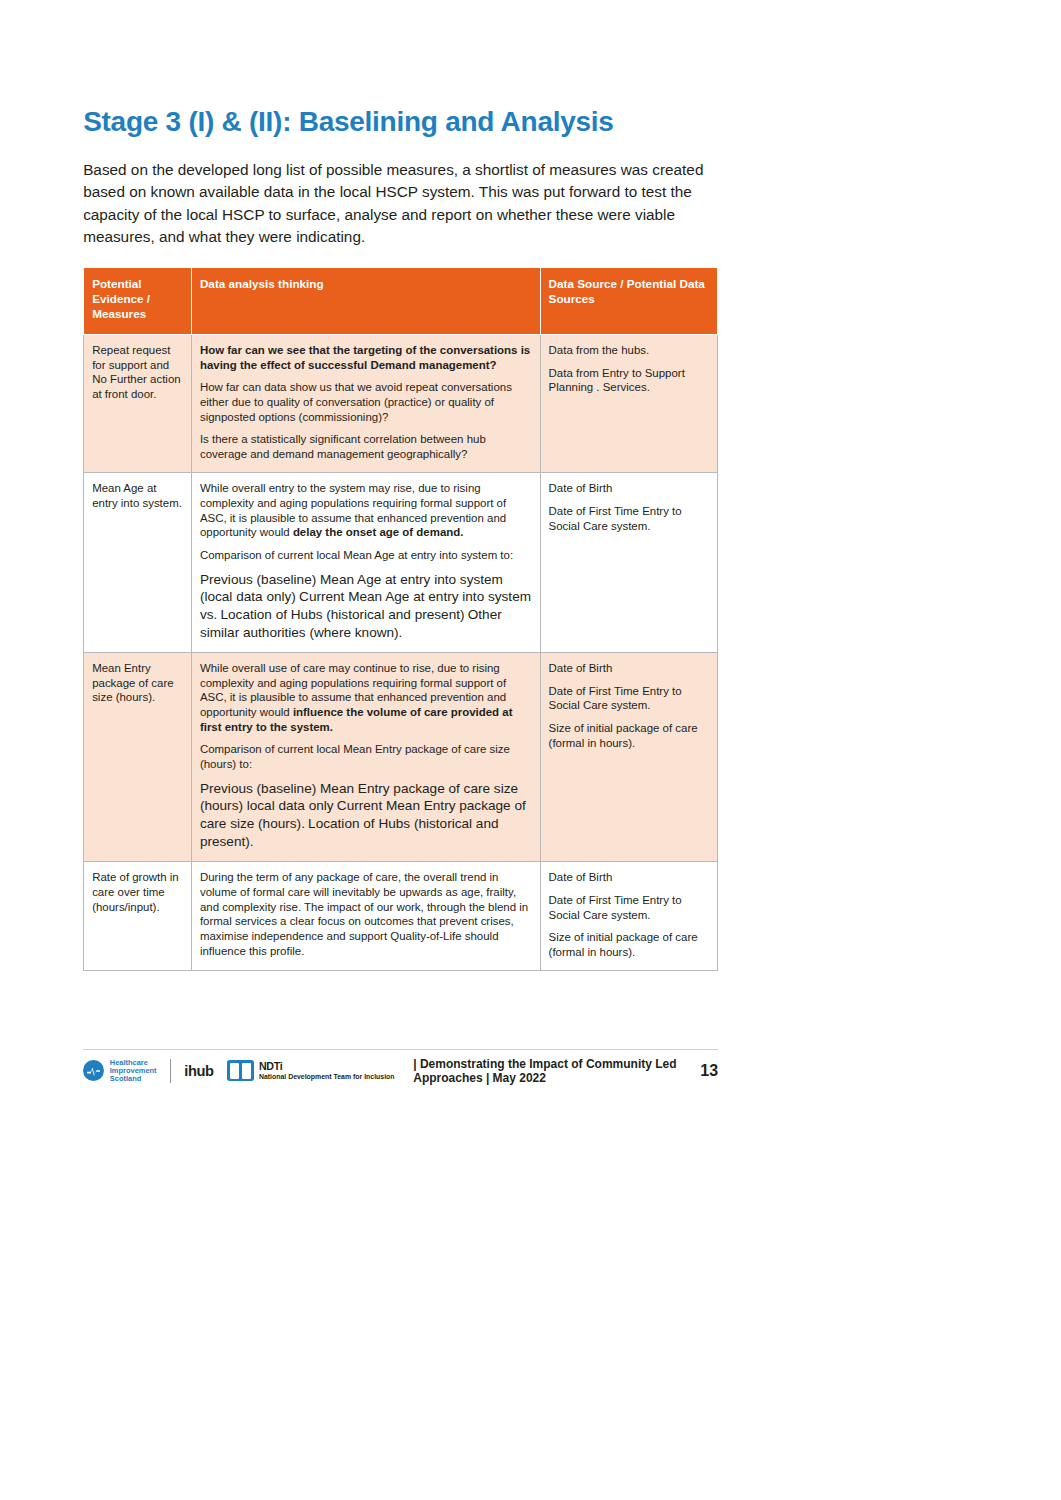Stage 3 (I) & (II): Baselining and Analysis
Based on the developed long list of possible measures, a shortlist of measures was created based on known available data in the local HSCP system. This was put forward to test the capacity of the local HSCP to surface, analyse and report on whether these were viable measures, and what they were indicating.
| Potential Evidence / Measures | Data analysis thinking | Data Source / Potential Data Sources |
| --- | --- | --- |
| Repeat request for support and No Further action at front door. | How far can we see that the targeting of the conversations is having the effect of successful Demand management? How far can data show us that we avoid repeat conversations either due to quality of conversation (practice) or quality of signposted options (commissioning)? Is there a statistically significant correlation between hub coverage and demand management geographically? | Data from the hubs. Data from Entry to Support Planning . Services. |
| Mean Age at entry into system. | While overall entry to the system may rise, due to rising complexity and aging populations requiring formal support of ASC, it is plausible to assume that enhanced prevention and opportunity would delay the onset age of demand. Comparison of current local Mean Age at entry into system to: Previous (baseline) Mean Age at entry into system (local data only) Current Mean Age at entry into system vs. Location of Hubs (historical and present) Other similar authorities (where known). | Date of Birth Date of First Time Entry to Social Care system. |
| Mean Entry package of care size (hours). | While overall use of care may continue to rise, due to rising complexity and aging populations requiring formal support of ASC, it is plausible to assume that enhanced prevention and opportunity would influence the volume of care provided at first entry to the system. Comparison of current local Mean Entry package of care size (hours) to: Previous (baseline) Mean Entry package of care size (hours) local data only Current Mean Entry package of care size (hours). Location of Hubs (historical and present). | Date of Birth Date of First Time Entry to Social Care system. Size of initial package of care (formal in hours). |
| Rate of growth in care over time (hours/input). | During the term of any package of care, the overall trend in volume of formal care will inevitably be upwards as age, frailty, and complexity rise. The impact of our work, through the blend in formal services a clear focus on outcomes that prevent crises, maximise independence and support Quality-of-Life should influence this profile. | Date of Birth Date of First Time Entry to Social Care system. Size of initial package of care (formal in hours). |
Healthcare
Improvement
Scotland
ihub
NDTi National Development Team for Inclusion
| Demonstrating the Impact of Community Led Approaches | May 2022
13